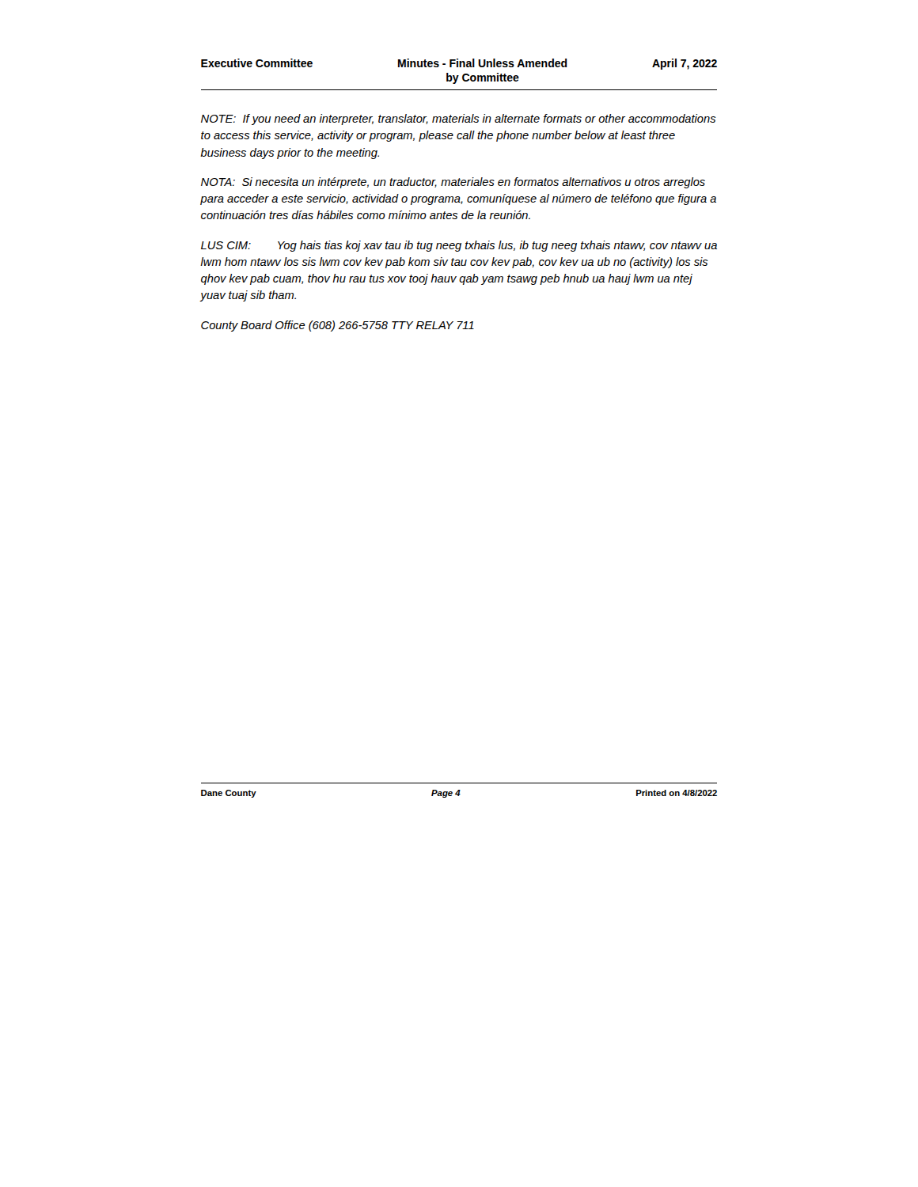Executive Committee
Minutes - Final Unless Amended
by Committee
April 7, 2022
NOTE: If you need an interpreter, translator, materials in alternate formats or other accommodations to access this service, activity or program, please call the phone number below at least three business days prior to the meeting.
NOTA: Si necesita un intérprete, un traductor, materiales en formatos alternativos u otros arreglos para acceder a este servicio, actividad o programa, comuníquese al número de teléfono que figura a continuación tres días hábiles como mínimo antes de la reunión.
LUS CIM: Yog hais tias koj xav tau ib tug neeg txhais lus, ib tug neeg txhais ntawv, cov ntawv ua lwm hom ntawv los sis lwm cov kev pab kom siv tau cov kev pab, cov kev ua ub no (activity) los sis qhov kev pab cuam, thov hu rau tus xov tooj hauv qab yam tsawg peb hnub ua hauj lwm ua ntej yuav tuaj sib tham.
County Board Office (608) 266-5758 TTY RELAY 711
Dane County
Page 4
Printed on 4/8/2022